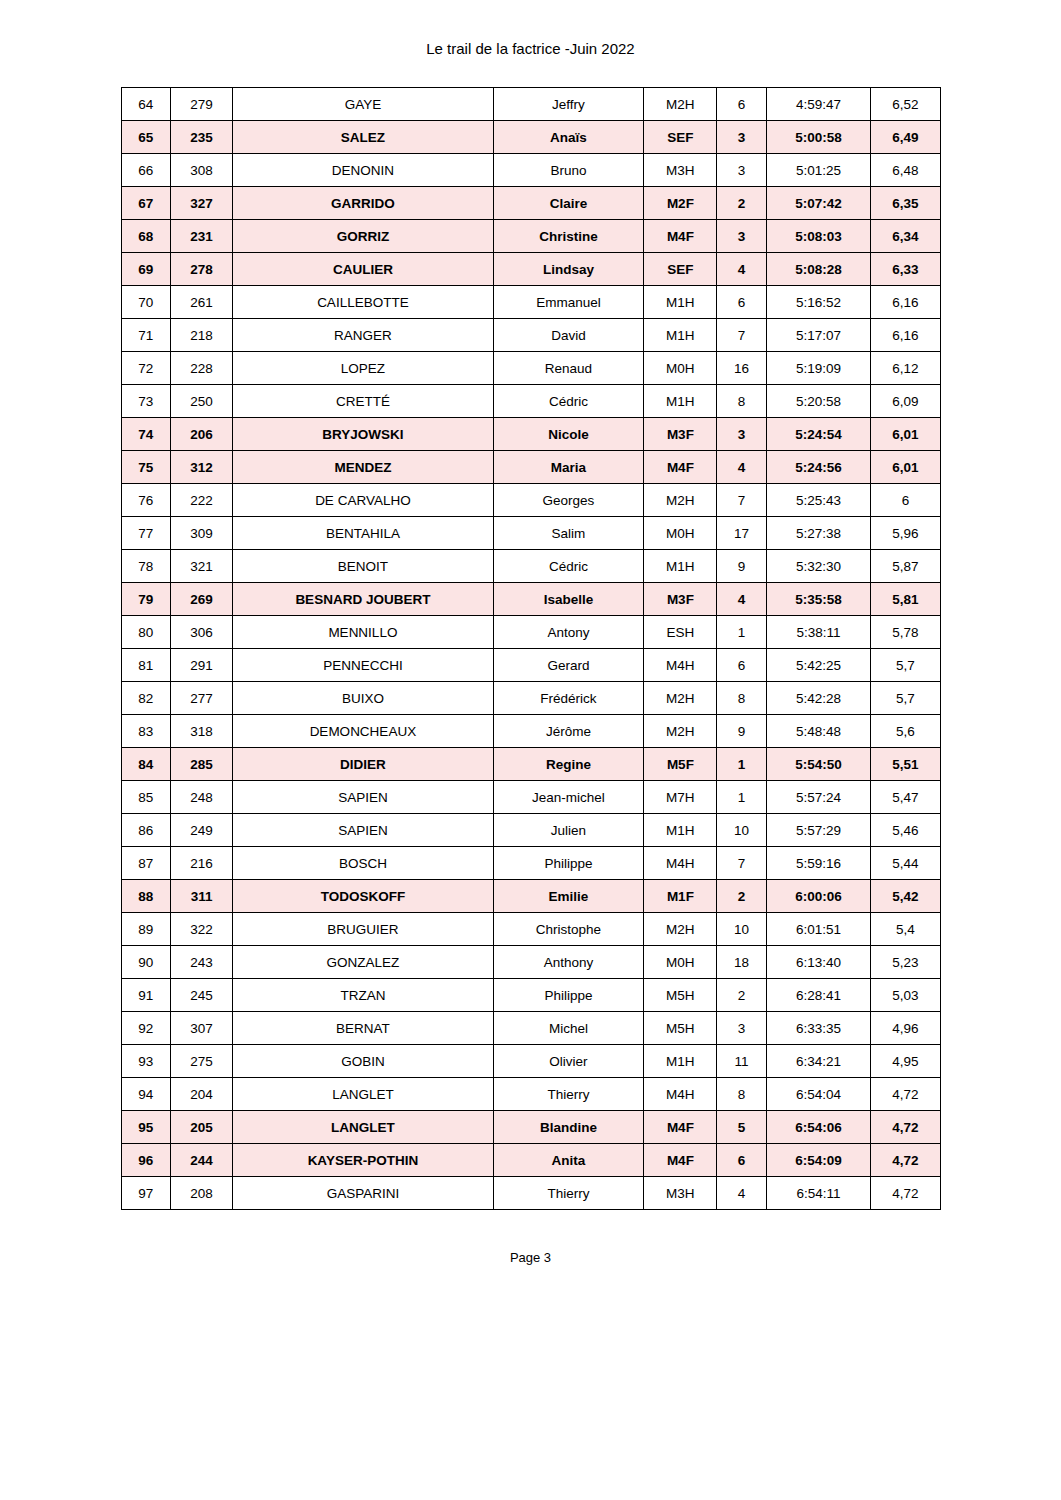Le trail de la factrice -Juin 2022
| 64 | 279 | GAYE | Jeffry | M2H | 6 | 4:59:47 | 6,52 |
| 65 | 235 | SALEZ | Anaïs | SEF | 3 | 5:00:58 | 6,49 |
| 66 | 308 | DENONIN | Bruno | M3H | 3 | 5:01:25 | 6,48 |
| 67 | 327 | GARRIDO | Claire | M2F | 2 | 5:07:42 | 6,35 |
| 68 | 231 | GORRIZ | Christine | M4F | 3 | 5:08:03 | 6,34 |
| 69 | 278 | CAULIER | Lindsay | SEF | 4 | 5:08:28 | 6,33 |
| 70 | 261 | CAILLEBOTTE | Emmanuel | M1H | 6 | 5:16:52 | 6,16 |
| 71 | 218 | RANGER | David | M1H | 7 | 5:17:07 | 6,16 |
| 72 | 228 | LOPEZ | Renaud | M0H | 16 | 5:19:09 | 6,12 |
| 73 | 250 | CRETTÉ | Cédric | M1H | 8 | 5:20:58 | 6,09 |
| 74 | 206 | BRYJOWSKI | Nicole | M3F | 3 | 5:24:54 | 6,01 |
| 75 | 312 | MENDEZ | Maria | M4F | 4 | 5:24:56 | 6,01 |
| 76 | 222 | DE CARVALHO | Georges | M2H | 7 | 5:25:43 | 6 |
| 77 | 309 | BENTAHILA | Salim | M0H | 17 | 5:27:38 | 5,96 |
| 78 | 321 | BENOIT | Cédric | M1H | 9 | 5:32:30 | 5,87 |
| 79 | 269 | BESNARD JOUBERT | Isabelle | M3F | 4 | 5:35:58 | 5,81 |
| 80 | 306 | MENNILLO | Antony | ESH | 1 | 5:38:11 | 5,78 |
| 81 | 291 | PENNECCHI | Gerard | M4H | 6 | 5:42:25 | 5,7 |
| 82 | 277 | BUIXO | Frédérick | M2H | 8 | 5:42:28 | 5,7 |
| 83 | 318 | DEMONCHEAUX | Jérôme | M2H | 9 | 5:48:48 | 5,6 |
| 84 | 285 | DIDIER | Regine | M5F | 1 | 5:54:50 | 5,51 |
| 85 | 248 | SAPIEN | Jean-michel | M7H | 1 | 5:57:24 | 5,47 |
| 86 | 249 | SAPIEN | Julien | M1H | 10 | 5:57:29 | 5,46 |
| 87 | 216 | BOSCH | Philippe | M4H | 7 | 5:59:16 | 5,44 |
| 88 | 311 | TODOSKOFF | Emilie | M1F | 2 | 6:00:06 | 5,42 |
| 89 | 322 | BRUGUIER | Christophe | M2H | 10 | 6:01:51 | 5,4 |
| 90 | 243 | GONZALEZ | Anthony | M0H | 18 | 6:13:40 | 5,23 |
| 91 | 245 | TRZAN | Philippe | M5H | 2 | 6:28:41 | 5,03 |
| 92 | 307 | BERNAT | Michel | M5H | 3 | 6:33:35 | 4,96 |
| 93 | 275 | GOBIN | Olivier | M1H | 11 | 6:34:21 | 4,95 |
| 94 | 204 | LANGLET | Thierry | M4H | 8 | 6:54:04 | 4,72 |
| 95 | 205 | LANGLET | Blandine | M4F | 5 | 6:54:06 | 4,72 |
| 96 | 244 | KAYSER-POTHIN | Anita | M4F | 6 | 6:54:09 | 4,72 |
| 97 | 208 | GASPARINI | Thierry | M3H | 4 | 6:54:11 | 4,72 |
Page 3